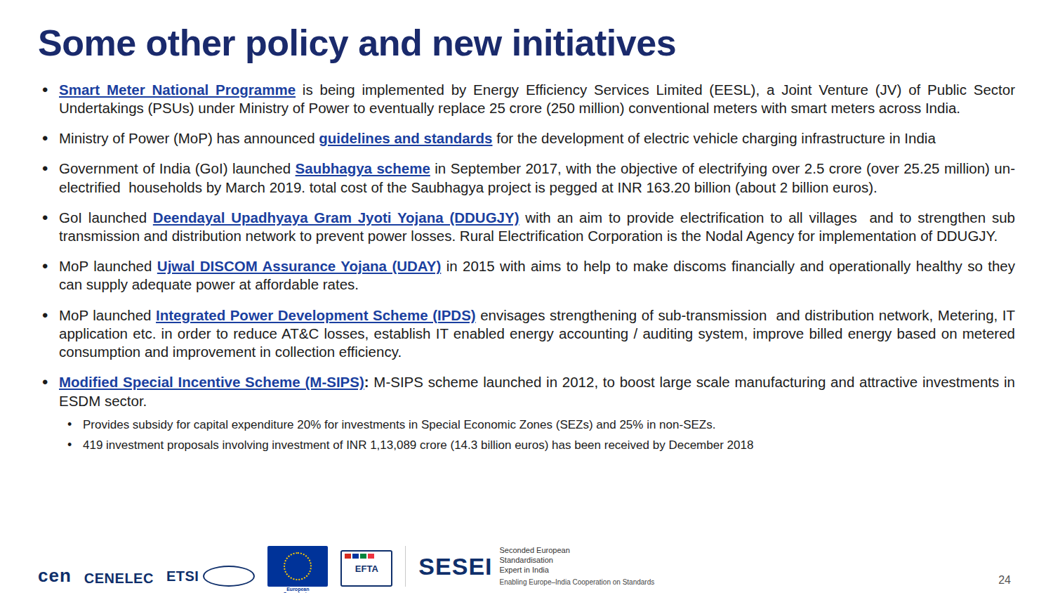Some other policy and new initiatives
Smart Meter National Programme is being implemented by Energy Efficiency Services Limited (EESL), a Joint Venture (JV) of Public Sector Undertakings (PSUs) under Ministry of Power to eventually replace 25 crore (250 million) conventional meters with smart meters across India.
Ministry of Power (MoP) has announced guidelines and standards for the development of electric vehicle charging infrastructure in India
Government of India (GoI) launched Saubhagya scheme in September 2017, with the objective of electrifying over 2.5 crore (over 25.25 million) un-electrified households by March 2019. total cost of the Saubhagya project is pegged at INR 163.20 billion (about 2 billion euros).
GoI launched Deendayal Upadhyaya Gram Jyoti Yojana (DDUGJY) with an aim to provide electrification to all villages and to strengthen sub transmission and distribution network to prevent power losses. Rural Electrification Corporation is the Nodal Agency for implementation of DDUGJY.
MoP launched Ujwal DISCOM Assurance Yojana (UDAY) in 2015 with aims to help to make discoms financially and operationally healthy so they can supply adequate power at affordable rates.
MoP launched Integrated Power Development Scheme (IPDS) envisages strengthening of sub-transmission and distribution network, Metering, IT application etc. in order to reduce AT&C losses, establish IT enabled energy accounting / auditing system, improve billed energy based on metered consumption and improvement in collection efficiency.
Modified Special Incentive Scheme (M-SIPS): M-SIPS scheme launched in 2012, to boost large scale manufacturing and attractive investments in ESDM sector.
Provides subsidy for capital expenditure 20% for investments in Special Economic Zones (SEZs) and 25% in non-SEZs.
419 investment proposals involving investment of INR 1,13,089 crore (14.3 billion euros) has been received by December 2018
cen
CENELEC
ETSI
European
Commission
EFTA
SESEI
Seconded European
Standardisation
Expert in India
Enabling Europe–India Cooperation on Standards
24